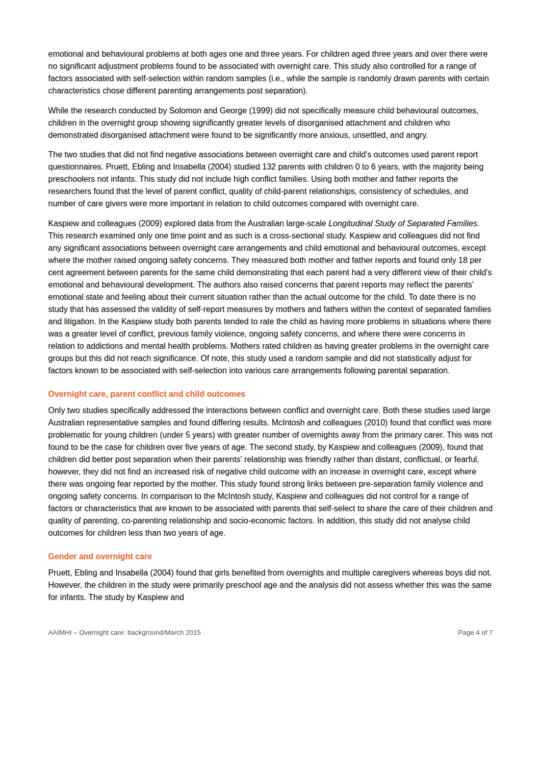emotional and behavioural problems at both ages one and three years. For children aged three years and over there were no significant adjustment problems found to be associated with overnight care. This study also controlled for a range of factors associated with self-selection within random samples (i.e., while the sample is randomly drawn parents with certain characteristics chose different parenting arrangements post separation).
While the research conducted by Solomon and George (1999) did not specifically measure child behavioural outcomes, children in the overnight group showing significantly greater levels of disorganised attachment and children who demonstrated disorganised attachment were found to be significantly more anxious, unsettled, and angry.
The two studies that did not find negative associations between overnight care and child's outcomes used parent report questionnaires. Pruett, Ebling and Insabella (2004) studied 132 parents with children 0 to 6 years, with the majority being preschoolers not infants. This study did not include high conflict families. Using both mother and father reports the researchers found that the level of parent conflict, quality of child-parent relationships, consistency of schedules, and number of care givers were more important in relation to child outcomes compared with overnight care.
Kaspiew and colleagues (2009) explored data from the Australian large-scale Longitudinal Study of Separated Families. This research examined only one time point and as such is a cross-sectional study. Kaspiew and colleagues did not find any significant associations between overnight care arrangements and child emotional and behavioural outcomes, except where the mother raised ongoing safety concerns. They measured both mother and father reports and found only 18 per cent agreement between parents for the same child demonstrating that each parent had a very different view of their child's emotional and behavioural development. The authors also raised concerns that parent reports may reflect the parents' emotional state and feeling about their current situation rather than the actual outcome for the child. To date there is no study that has assessed the validity of self-report measures by mothers and fathers within the context of separated families and litigation. In the Kaspiew study both parents tended to rate the child as having more problems in situations where there was a greater level of conflict, previous family violence, ongoing safety concerns, and where there were concerns in relation to addictions and mental health problems. Mothers rated children as having greater problems in the overnight care groups but this did not reach significance. Of note, this study used a random sample and did not statistically adjust for factors known to be associated with self-selection into various care arrangements following parental separation.
Overnight care, parent conflict and child outcomes
Only two studies specifically addressed the interactions between conflict and overnight care. Both these studies used large Australian representative samples and found differing results. McIntosh and colleagues (2010) found that conflict was more problematic for young children (under 5 years) with greater number of overnights away from the primary carer. This was not found to be the case for children over five years of age. The second study, by Kaspiew and colleagues (2009), found that children did better post separation when their parents' relationship was friendly rather than distant, conflictual, or fearful, however, they did not find an increased risk of negative child outcome with an increase in overnight care, except where there was ongoing fear reported by the mother. This study found strong links between pre-separation family violence and ongoing safety concerns. In comparison to the McIntosh study, Kaspiew and colleagues did not control for a range of factors or characteristics that are known to be associated with parents that self-select to share the care of their children and quality of parenting, co-parenting relationship and socio-economic factors. In addition, this study did not analyse child outcomes for children less than two years of age.
Gender and overnight care
Pruett, Ebling and Insabella (2004) found that girls benefited from overnights and multiple caregivers whereas boys did not. However, the children in the study were primarily preschool age and the analysis did not assess whether this was the same for infants. The study by Kaspiew and
AAIMHI – Overnight care: background/March 2015 Page 4 of 7